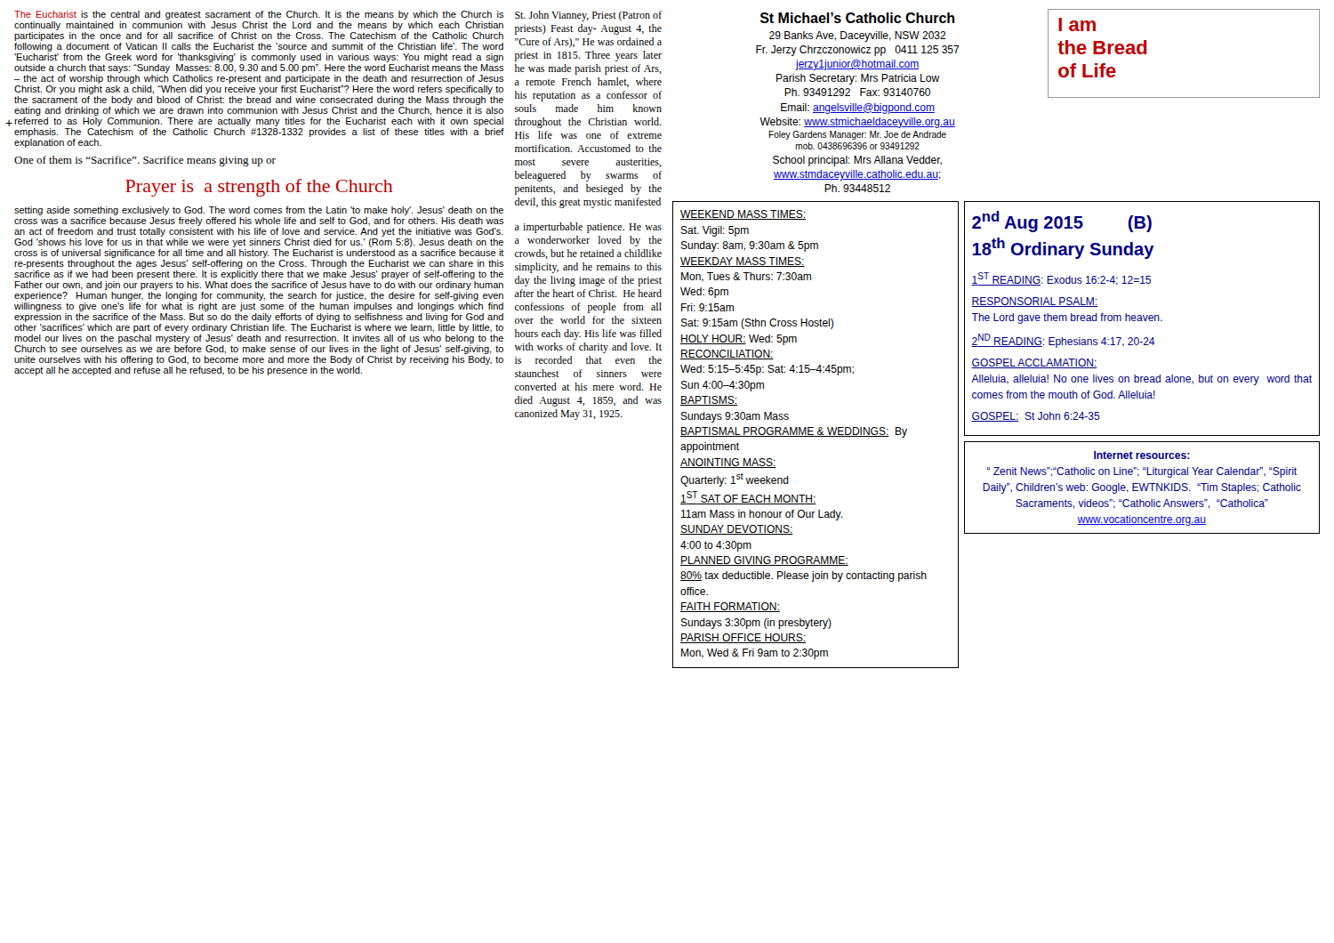+
| The Eucharist is the central and greatest sacrament of the Church. It is the means by which the Church is continually maintained in communion with Jesus Christ the Lord and the means by which each Christian participates in the once and for all sacrifice of Christ on the Cross. The Catechism of the Catholic Church following a document of Vatican II calls the Eucharist the 'source and summit of the Christian life'. The word 'Eucharist' from the Greek word for 'thanksgiving' is commonly used in various ways: You might read a sign outside a church that says: “Sunday Masses: 8.00, 9.30 and 5.00 pm”. Here the word Eucharist means the Mass – the act of worship through which Catholics re-present and participate in the death and resurrection of Jesus Christ. Or you might ask a child, “When did you receive your first Eucharist”? Here the word refers specifically to the sacrament of the body and blood of Christ: the bread and wine consecrated during the Mass through the eating and drinking of which we are drawn into communion with Jesus Christ and the Church, hence it is also referred to as Holy Communion. There are actually many titles for the Eucharist each with it own special emphasis. The Catechism of the Catholic Church #1328-1332 provides a list of these titles with a brief explanation of each. One of them is “Sacrifice”. Sacrifice means giving up or Prayer is a strength of the Church setting aside something exclusively to God. The word comes from the Latin 'to make holy'. Jesus' death on the cross was a sacrifice because Jesus freely offered his whole life and self to God, and for others. His death was an act of freedom and trust totally consistent with his life of love and service. And yet the initiative was God's. God 'shows his love for us in that while we were yet sinners Christ died for us.' (Rom 5:8). Jesus death on the cross is of universal significance for all time and all history. The Eucharist is understood as a sacrifice because it re-presents throughout the ages Jesus' self-offering on the Cross. Through the Eucharist we can share in this sacrifice as if we had been present there. It is explicitly there that we make Jesus' prayer of self-offering to the Father our own, and join our prayers to his. What does the sacrifice of Jesus have to do with our ordinary human experience? Human hunger, the longing for community, the search for justice, the desire for self-giving even willingness to give one's life for what is right are just some of the human impulses and longings which find expression in the sacrifice of the Mass. But so do the daily efforts of dying to selfishness and living for God and other 'sacrifices' which are part of every ordinary Christian life. The Eucharist is where we learn, little by little, to model our lives on the paschal mystery of Jesus' death and resurrection. It invites all of us who belong to the Church to see ourselves as we are before God, to make sense of our lives in the light of Jesus' self-giving, to unite ourselves with his offering to God, to become more and more the Body of Christ by receiving his Body, to accept all he accepted and refuse all he refused, to be his presence in the world. | St. John Vianney, Priest (Patron of priests) Feast day- August 4, the "Cure of Ars)," He was ordained a priest in 1815. Three years later he was made parish priest of Ars, a remote French hamlet, where his reputation as a confessor of souls made him known throughout the Christian world. His life was one of extreme mortification. Accustomed to the most severe austerities, beleaguered by swarms of penitents, and besieged by the devil, this great mystic manifested a imperturbable patience. He was a wonderworker loved by the crowds, but he retained a childlike simplicity, and he remains to this day the living image of the priest after the heart of Christ. He heard confessions of people from all over the world for the sixteen hours each day. His life was filled with works of charity and love. It is recorded that even the staunchest of sinners were converted at his mere word. He died August 4, 1859, and was canonized May 31, 1925. | / St Michael’s Catholic Church 29 Banks Ave, Daceyville, NSW 2032 Fr. Jerzy Chrzczonowicz pp 0411 125 357 jerzy1junior@hotmail.com Parish Secretary: Mrs Patricia Low Ph. 93491292 Fax: 93140760 Email: angelsville@bigpond.com Website: www.stmichaeldaceyville.org.au Foley Gardens Manager: Mr. Joe de Andrade mob. 0438696396 or 93491292 School principal: Mrs Allana Vedder, www.stmdaceyville.catholic.edu.au ; Ph. 93448512 / I am the Bread of Life / / WEEKEND MASS TIMES: Sat. Vigil: 5pm Sunday: 8am, 9:30am & 5pm WEEKDAY MASS TIMES: Mon, Tues & Thurs: 7:30am Wed: 6pm Fri: 9:15am Sat: 9:15am (Sthn Cross Hostel) HOLY HOUR: Wed: 5pm RECONCILIATION: Wed: 5:15–5:45p: Sat: 4:15–4:45pm; Sun 4:00–4:30pm BAPTISMS: Sundays 9:30am Mass BAPTISMAL PROGRAMME & WEDDINGS: By appointment ANOINTING MASS: Quarterly: 1 st weekend 1 ST SAT OF EACH MONTH: 11am Mass in honour of Our Lady. SUNDAY DEVOTIONS: 4:00 to 4:30pm PLANNED GIVING PROGRAMME: 80% tax deductible. Please join by contacting parish office. FAITH FORMATION: Sundays 3:30pm (in presbytery) PARISH OFFICE HOURS: Mon, Wed & Fri 9am to 2:30pm / 2 nd Aug 2015 (B) 18 th Ordinary Sunday 1 ST READING : Exodus 16:2-4; 12=15 RESPONSORIAL PSALM: The Lord gave them bread from heaven. 2 ND READING : Ephesians 4:17, 20-24 GOSPEL ACCLAMATION: Alleluia, alleluia! No one lives on bread alone, but on every word that comes from the mouth of God. Alleluia! GOSPEL: St John 6:24-35 Internet resources: “ Zenit News”;“Catholic on Line”; “Liturgical Year Calendar”, “Spirit Daily”, Children’s web: Google, EWTNKIDS. “Tim Staples; Catholic Sacraments, videos”; “Catholic Answers”, “Catholica” www.vocationcentre.org.au / |